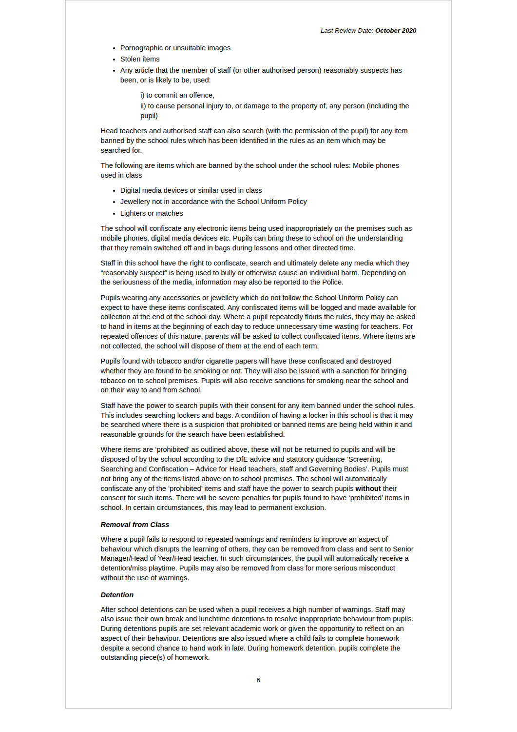Last Review Date: October 2020
Pornographic or unsuitable images
Stolen items
Any article that the member of staff (or other authorised person) reasonably suspects has been, or is likely to be, used:
i) to commit an offence,
ii) to cause personal injury to, or damage to the property of, any person (including the pupil)
Head teachers and authorised staff can also search (with the permission of the pupil) for any item banned by the school rules which has been identified in the rules as an item which may be searched for.
The following are items which are banned by the school under the school rules: Mobile phones used in class
Digital media devices or similar used in class
Jewellery not in accordance with the School Uniform Policy
Lighters or matches
The school will confiscate any electronic items being used inappropriately on the premises such as mobile phones, digital media devices etc. Pupils can bring these to school on the understanding that they remain switched off and in bags during lessons and other directed time.
Staff in this school have the right to confiscate, search and ultimately delete any media which they “reasonably suspect” is being used to bully or otherwise cause an individual harm. Depending on the seriousness of the media, information may also be reported to the Police.
Pupils wearing any accessories or jewellery which do not follow the School Uniform Policy can expect to have these items confiscated. Any confiscated items will be logged and made available for collection at the end of the school day. Where a pupil repeatedly flouts the rules, they may be asked to hand in items at the beginning of each day to reduce unnecessary time wasting for teachers. For repeated offences of this nature, parents will be asked to collect confiscated items. Where items are not collected, the school will dispose of them at the end of each term.
Pupils found with tobacco and/or cigarette papers will have these confiscated and destroyed whether they are found to be smoking or not. They will also be issued with a sanction for bringing tobacco on to school premises. Pupils will also receive sanctions for smoking near the school and on their way to and from school.
Staff have the power to search pupils with their consent for any item banned under the school rules. This includes searching lockers and bags. A condition of having a locker in this school is that it may be searched where there is a suspicion that prohibited or banned items are being held within it and reasonable grounds for the search have been established.
Where items are ‘prohibited’ as outlined above, these will not be returned to pupils and will be disposed of by the school according to the DfE advice and statutory guidance ‘Screening, Searching and Confiscation – Advice for Head teachers, staff and Governing Bodies’. Pupils must not bring any of the items listed above on to school premises. The school will automatically confiscate any of the ‘prohibited’ items and staff have the power to search pupils without their consent for such items. There will be severe penalties for pupils found to have ‘prohibited’ items in school. In certain circumstances, this may lead to permanent exclusion.
Removal from Class
Where a pupil fails to respond to repeated warnings and reminders to improve an aspect of behaviour which disrupts the learning of others, they can be removed from class and sent to Senior Manager/Head of Year/Head teacher. In such circumstances, the pupil will automatically receive a detention/miss playtime. Pupils may also be removed from class for more serious misconduct without the use of warnings.
Detention
After school detentions can be used when a pupil receives a high number of warnings. Staff may also issue their own break and lunchtime detentions to resolve inappropriate behaviour from pupils. During detentions pupils are set relevant academic work or given the opportunity to reflect on an aspect of their behaviour. Detentions are also issued where a child fails to complete homework despite a second chance to hand work in late. During homework detention, pupils complete the outstanding piece(s) of homework.
6